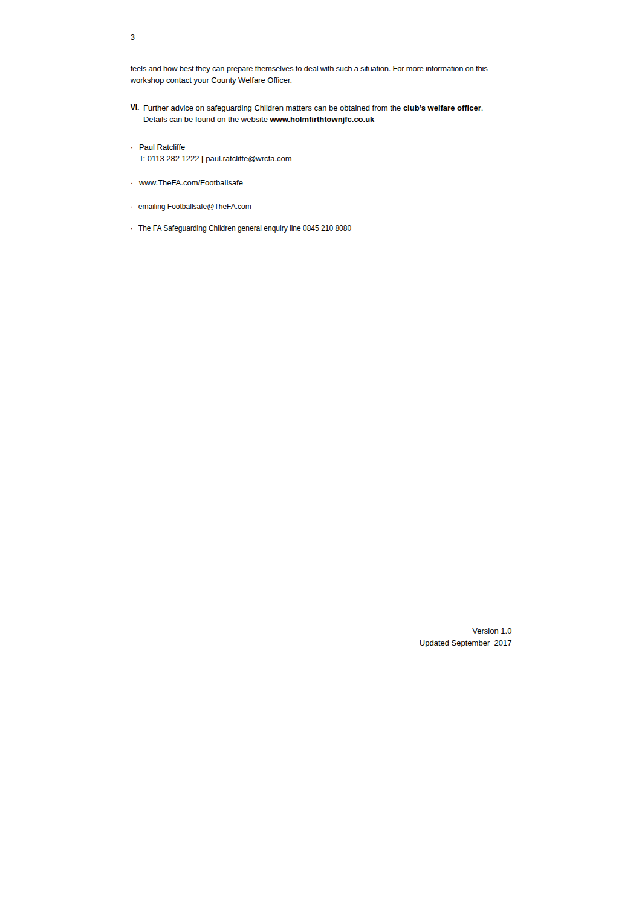3
feels and how best they can prepare themselves to deal with such a situation. For more information on this
workshop contact your County Welfare Officer.
VI.
Further advice on safeguarding Children matters can be obtained from the club’s welfare officer.
Details can be found on the website www.holmfirthtownjfc.co.uk
·
Paul Ratcliffe
T: 0113 282 1222 | paul.ratcliffe@wrcfa.com
·
www.TheFA.com/Footballsafe
·
emailing Footballsafe@TheFA.com
·
The FA Safeguarding Children general enquiry line 0845 210 8080
Version 1.0
Updated September 2017